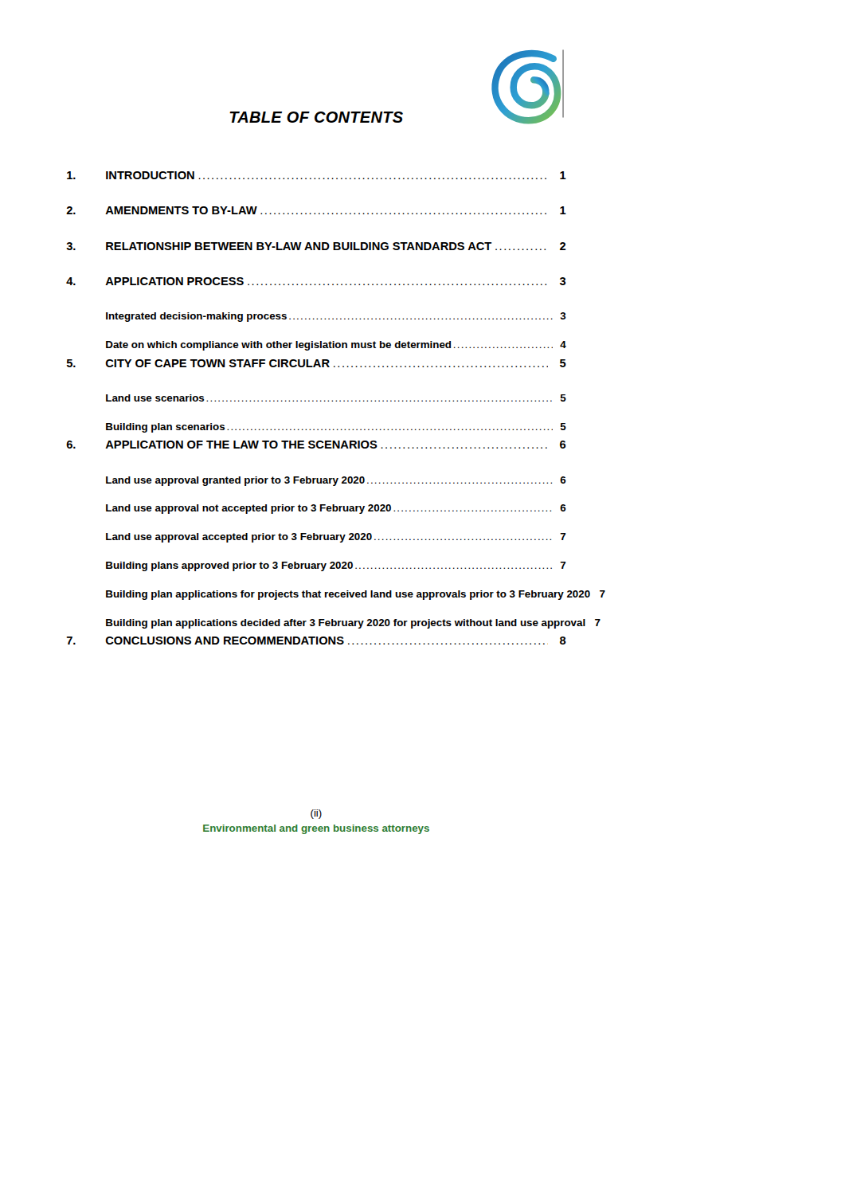TABLE OF CONTENTS
1. INTRODUCTION .................................................................................................................. 1
2. AMENDMENTS TO BY-LAW .................................................................................................. 1
3. RELATIONSHIP BETWEEN BY-LAW AND BUILDING STANDARDS ACT .................................. 2
4. APPLICATION PROCESS ..................................................................................................... 3
Integrated decision-making process ....................................................................................................... 3
Date on which compliance with other legislation must be determined ................................................... 4
5. CITY OF CAPE TOWN STAFF CIRCULAR .............................................................................. 5
Land use scenarios ......................................................................................................................... 5
Building plan scenarios ................................................................................................................. 5
6. APPLICATION OF THE LAW TO THE SCENARIOS ............................................................... 6
Land use approval granted prior to 3 February 2020 ............................................................................. 6
Land use approval not accepted prior to 3 February 2020 ....................................................................... 6
Land use approval accepted prior to 3 February 2020 ........................................................................... 7
Building plans approved prior to 3 February 2020 ................................................................................ 7
Building plan applications for projects that received land use approvals prior to 3 February 2020 .......... 7
Building plan applications decided after 3 February 2020 for projects without land use approval .......... 7
7. CONCLUSIONS AND RECOMMENDATIONS ......................................................................... 8
(ii)
Environmental and green business attorneys